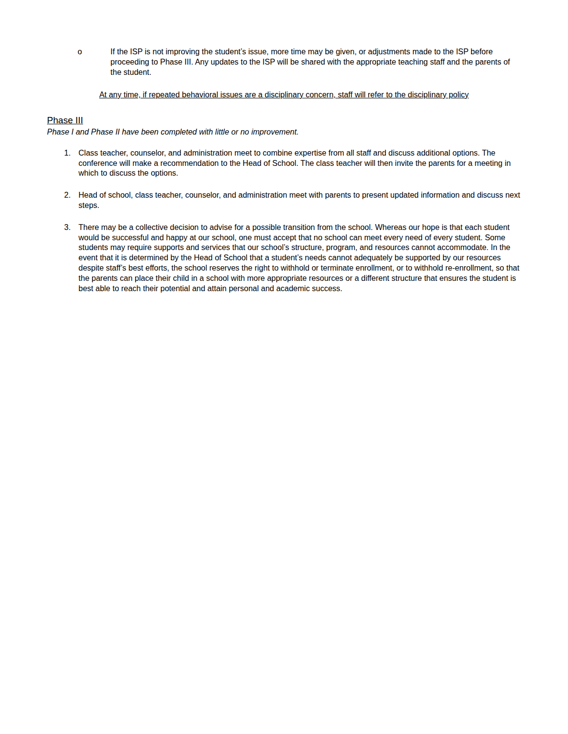o If the ISP is not improving the student’s issue, more time may be given, or adjustments made to the ISP before proceeding to Phase III. Any updates to the ISP will be shared with the appropriate teaching staff and the parents of the student.
At any time, if repeated behavioral issues are a disciplinary concern, staff will refer to the disciplinary policy
Phase III
Phase I and Phase II have been completed with little or no improvement.
Class teacher, counselor, and administration meet to combine expertise from all staff and discuss additional options. The conference will make a recommendation to the Head of School. The class teacher will then invite the parents for a meeting in which to discuss the options.
Head of school, class teacher, counselor, and administration meet with parents to present updated information and discuss next steps.
There may be a collective decision to advise for a possible transition from the school. Whereas our hope is that each student would be successful and happy at our school, one must accept that no school can meet every need of every student. Some students may require supports and services that our school’s structure, program, and resources cannot accommodate. In the event that it is determined by the Head of School that a student’s needs cannot adequately be supported by our resources despite staff’s best efforts, the school reserves the right to withhold or terminate enrollment, or to withhold re-enrollment, so that the parents can place their child in a school with more appropriate resources or a different structure that ensures the student is best able to reach their potential and attain personal and academic success.